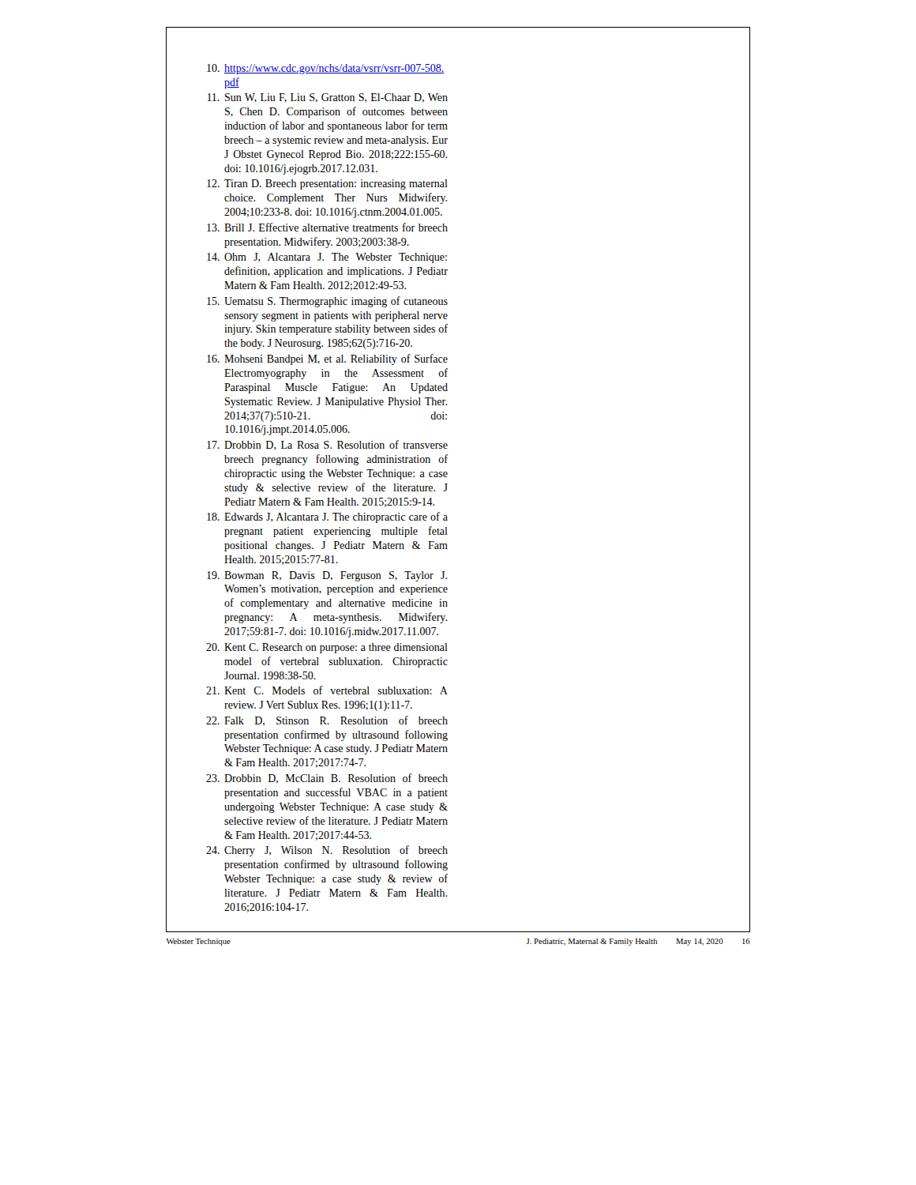10. https://www.cdc.gov/nchs/data/vsrr/vsrr-007-508.pdf
11. Sun W, Liu F, Liu S, Gratton S, El-Chaar D, Wen S, Chen D. Comparison of outcomes between induction of labor and spontaneous labor for term breech – a systemic review and meta-analysis. Eur J Obstet Gynecol Reprod Bio. 2018;222:155-60. doi: 10.1016/j.ejogrb.2017.12.031.
12. Tiran D. Breech presentation: increasing maternal choice. Complement Ther Nurs Midwifery. 2004;10:233-8. doi: 10.1016/j.ctnm.2004.01.005.
13. Brill J. Effective alternative treatments for breech presentation. Midwifery. 2003;2003:38-9.
14. Ohm J, Alcantara J. The Webster Technique: definition, application and implications. J Pediatr Matern & Fam Health. 2012;2012:49-53.
15. Uematsu S. Thermographic imaging of cutaneous sensory segment in patients with peripheral nerve injury. Skin temperature stability between sides of the body. J Neurosurg. 1985;62(5):716-20.
16. Mohseni Bandpei M, et al. Reliability of Surface Electromyography in the Assessment of Paraspinal Muscle Fatigue: An Updated Systematic Review. J Manipulative Physiol Ther. 2014;37(7):510-21. doi: 10.1016/j.jmpt.2014.05.006.
17. Drobbin D, La Rosa S. Resolution of transverse breech pregnancy following administration of chiropractic using the Webster Technique: a case study & selective review of the literature. J Pediatr Matern & Fam Health. 2015;2015:9-14.
18. Edwards J, Alcantara J. The chiropractic care of a pregnant patient experiencing multiple fetal positional changes. J Pediatr Matern & Fam Health. 2015;2015:77-81.
19. Bowman R, Davis D, Ferguson S, Taylor J. Women’s motivation, perception and experience of complementary and alternative medicine in pregnancy: A meta-synthesis. Midwifery. 2017;59:81-7. doi: 10.1016/j.midw.2017.11.007.
20. Kent C. Research on purpose: a three dimensional model of vertebral subluxation. Chiropractic Journal. 1998:38-50.
21. Kent C. Models of vertebral subluxation: A review. J Vert Sublux Res. 1996;1(1):11-7.
22. Falk D, Stinson R. Resolution of breech presentation confirmed by ultrasound following Webster Technique: A case study. J Pediatr Matern & Fam Health. 2017;2017:74-7.
23. Drobbin D, McClain B. Resolution of breech presentation and successful VBAC in a patient undergoing Webster Technique: A case study & selective review of the literature. J Pediatr Matern & Fam Health. 2017;2017:44-53.
24. Cherry J, Wilson N. Resolution of breech presentation confirmed by ultrasound following Webster Technique: a case study & review of literature. J Pediatr Matern & Fam Health. 2016;2016:104-17.
Webster Technique
J. Pediatric, Maternal & Family Health May 14, 202016